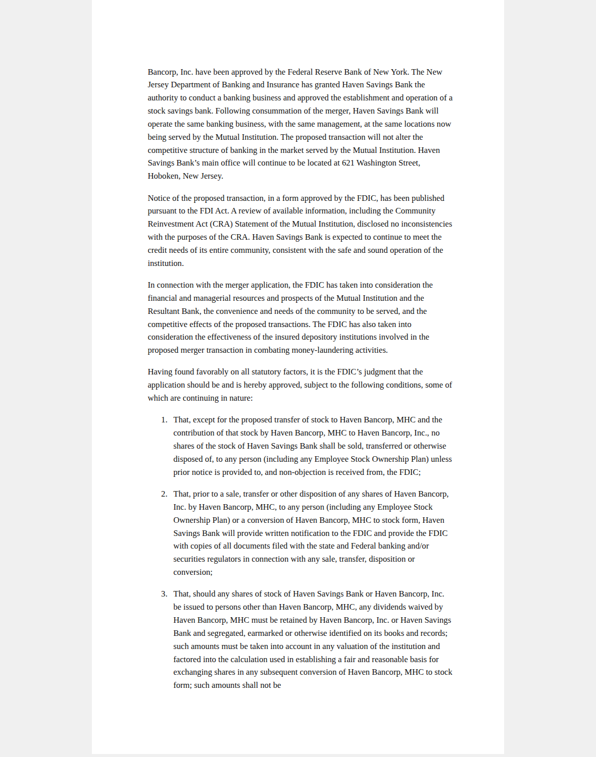Bancorp, Inc. have been approved by the Federal Reserve Bank of New York. The New Jersey Department of Banking and Insurance has granted Haven Savings Bank the authority to conduct a banking business and approved the establishment and operation of a stock savings bank. Following consummation of the merger, Haven Savings Bank will operate the same banking business, with the same management, at the same locations now being served by the Mutual Institution. The proposed transaction will not alter the competitive structure of banking in the market served by the Mutual Institution. Haven Savings Bank’s main office will continue to be located at 621 Washington Street, Hoboken, New Jersey.
Notice of the proposed transaction, in a form approved by the FDIC, has been published pursuant to the FDI Act. A review of available information, including the Community Reinvestment Act (CRA) Statement of the Mutual Institution, disclosed no inconsistencies with the purposes of the CRA. Haven Savings Bank is expected to continue to meet the credit needs of its entire community, consistent with the safe and sound operation of the institution.
In connection with the merger application, the FDIC has taken into consideration the financial and managerial resources and prospects of the Mutual Institution and the Resultant Bank, the convenience and needs of the community to be served, and the competitive effects of the proposed transactions. The FDIC has also taken into consideration the effectiveness of the insured depository institutions involved in the proposed merger transaction in combating money-laundering activities.
Having found favorably on all statutory factors, it is the FDIC’s judgment that the application should be and is hereby approved, subject to the following conditions, some of which are continuing in nature:
That, except for the proposed transfer of stock to Haven Bancorp, MHC and the contribution of that stock by Haven Bancorp, MHC to Haven Bancorp, Inc., no shares of the stock of Haven Savings Bank shall be sold, transferred or otherwise disposed of, to any person (including any Employee Stock Ownership Plan) unless prior notice is provided to, and non-objection is received from, the FDIC;
That, prior to a sale, transfer or other disposition of any shares of Haven Bancorp, Inc. by Haven Bancorp, MHC, to any person (including any Employee Stock Ownership Plan) or a conversion of Haven Bancorp, MHC to stock form, Haven Savings Bank will provide written notification to the FDIC and provide the FDIC with copies of all documents filed with the state and Federal banking and/or securities regulators in connection with any sale, transfer, disposition or conversion;
That, should any shares of stock of Haven Savings Bank or Haven Bancorp, Inc. be issued to persons other than Haven Bancorp, MHC, any dividends waived by Haven Bancorp, MHC must be retained by Haven Bancorp, Inc. or Haven Savings Bank and segregated, earmarked or otherwise identified on its books and records; such amounts must be taken into account in any valuation of the institution and factored into the calculation used in establishing a fair and reasonable basis for exchanging shares in any subsequent conversion of Haven Bancorp, MHC to stock form; such amounts shall not be